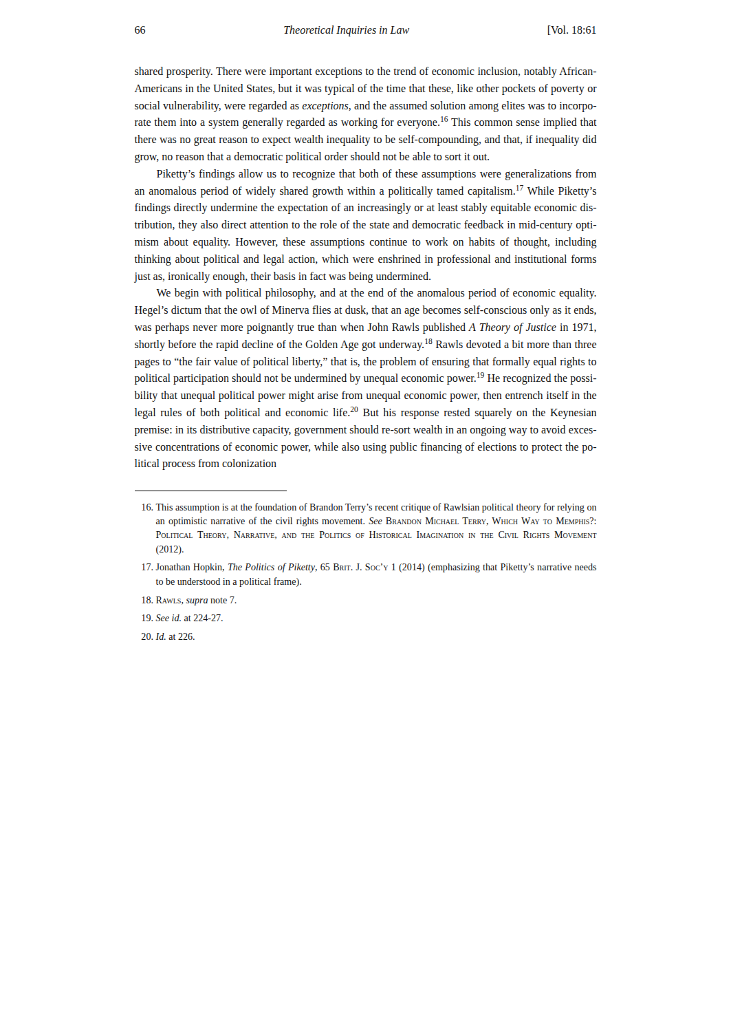66 Theoretical Inquiries in Law [Vol. 18:61
shared prosperity. There were important exceptions to the trend of economic inclusion, notably African-Americans in the United States, but it was typical of the time that these, like other pockets of poverty or social vulnerability, were regarded as exceptions, and the assumed solution among elites was to incorporate them into a system generally regarded as working for everyone.16 This common sense implied that there was no great reason to expect wealth inequality to be self-compounding, and that, if inequality did grow, no reason that a democratic political order should not be able to sort it out.
Piketty’s findings allow us to recognize that both of these assumptions were generalizations from an anomalous period of widely shared growth within a politically tamed capitalism.17 While Piketty’s findings directly undermine the expectation of an increasingly or at least stably equitable economic distribution, they also direct attention to the role of the state and democratic feedback in mid-century optimism about equality. However, these assumptions continue to work on habits of thought, including thinking about political and legal action, which were enshrined in professional and institutional forms just as, ironically enough, their basis in fact was being undermined.
We begin with political philosophy, and at the end of the anomalous period of economic equality. Hegel’s dictum that the owl of Minerva flies at dusk, that an age becomes self-conscious only as it ends, was perhaps never more poignantly true than when John Rawls published A Theory of Justice in 1971, shortly before the rapid decline of the Golden Age got underway.18 Rawls devoted a bit more than three pages to “the fair value of political liberty,” that is, the problem of ensuring that formally equal rights to political participation should not be undermined by unequal economic power.19 He recognized the possibility that unequal political power might arise from unequal economic power, then entrench itself in the legal rules of both political and economic life.20 But his response rested squarely on the Keynesian premise: in its distributive capacity, government should re-sort wealth in an ongoing way to avoid excessive concentrations of economic power, while also using public financing of elections to protect the political process from colonization
This assumption is at the foundation of Brandon Terry’s recent critique of Rawlsian political theory for relying on an optimistic narrative of the civil rights movement. See Brandon Michael Terry, Which Way to Memphis?: Political Theory, Narrative, and the Politics of Historical Imagination in the Civil Rights Movement (2012).
Jonathan Hopkin, The Politics of Piketty, 65 Brit. J. Soc’y 1 (2014) (emphasizing that Piketty’s narrative needs to be understood in a political frame).
Rawls, supra note 7.
See id. at 224-27.
Id. at 226.